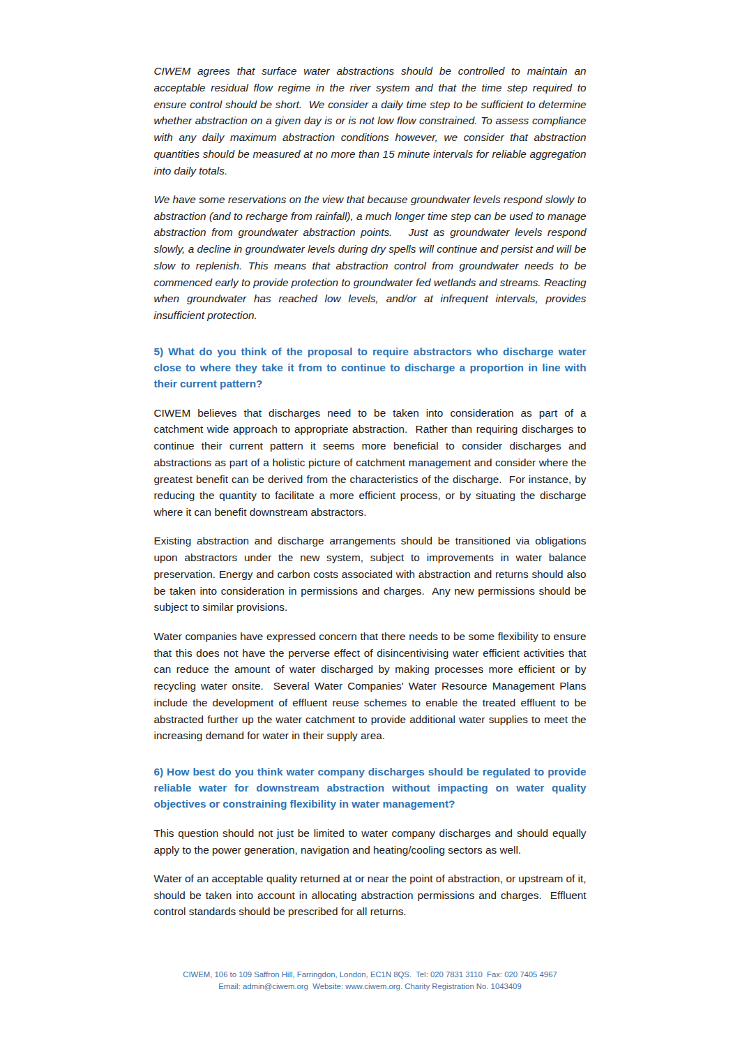CIWEM agrees that surface water abstractions should be controlled to maintain an acceptable residual flow regime in the river system and that the time step required to ensure control should be short. We consider a daily time step to be sufficient to determine whether abstraction on a given day is or is not low flow constrained. To assess compliance with any daily maximum abstraction conditions however, we consider that abstraction quantities should be measured at no more than 15 minute intervals for reliable aggregation into daily totals.
We have some reservations on the view that because groundwater levels respond slowly to abstraction (and to recharge from rainfall), a much longer time step can be used to manage abstraction from groundwater abstraction points. Just as groundwater levels respond slowly, a decline in groundwater levels during dry spells will continue and persist and will be slow to replenish. This means that abstraction control from groundwater needs to be commenced early to provide protection to groundwater fed wetlands and streams. Reacting when groundwater has reached low levels, and/or at infrequent intervals, provides insufficient protection.
5) What do you think of the proposal to require abstractors who discharge water close to where they take it from to continue to discharge a proportion in line with their current pattern?
CIWEM believes that discharges need to be taken into consideration as part of a catchment wide approach to appropriate abstraction. Rather than requiring discharges to continue their current pattern it seems more beneficial to consider discharges and abstractions as part of a holistic picture of catchment management and consider where the greatest benefit can be derived from the characteristics of the discharge. For instance, by reducing the quantity to facilitate a more efficient process, or by situating the discharge where it can benefit downstream abstractors.
Existing abstraction and discharge arrangements should be transitioned via obligations upon abstractors under the new system, subject to improvements in water balance preservation. Energy and carbon costs associated with abstraction and returns should also be taken into consideration in permissions and charges. Any new permissions should be subject to similar provisions.
Water companies have expressed concern that there needs to be some flexibility to ensure that this does not have the perverse effect of disincentivising water efficient activities that can reduce the amount of water discharged by making processes more efficient or by recycling water onsite. Several Water Companies' Water Resource Management Plans include the development of effluent reuse schemes to enable the treated effluent to be abstracted further up the water catchment to provide additional water supplies to meet the increasing demand for water in their supply area.
6) How best do you think water company discharges should be regulated to provide reliable water for downstream abstraction without impacting on water quality objectives or constraining flexibility in water management?
This question should not just be limited to water company discharges and should equally apply to the power generation, navigation and heating/cooling sectors as well.
Water of an acceptable quality returned at or near the point of abstraction, or upstream of it, should be taken into account in allocating abstraction permissions and charges. Effluent control standards should be prescribed for all returns.
CIWEM, 106 to 109 Saffron Hill, Farringdon, London, EC1N 8QS. Tel: 020 7831 3110 Fax: 020 7405 4967
Email: admin@ciwem.org Website: www.ciwem.org. Charity Registration No. 1043409